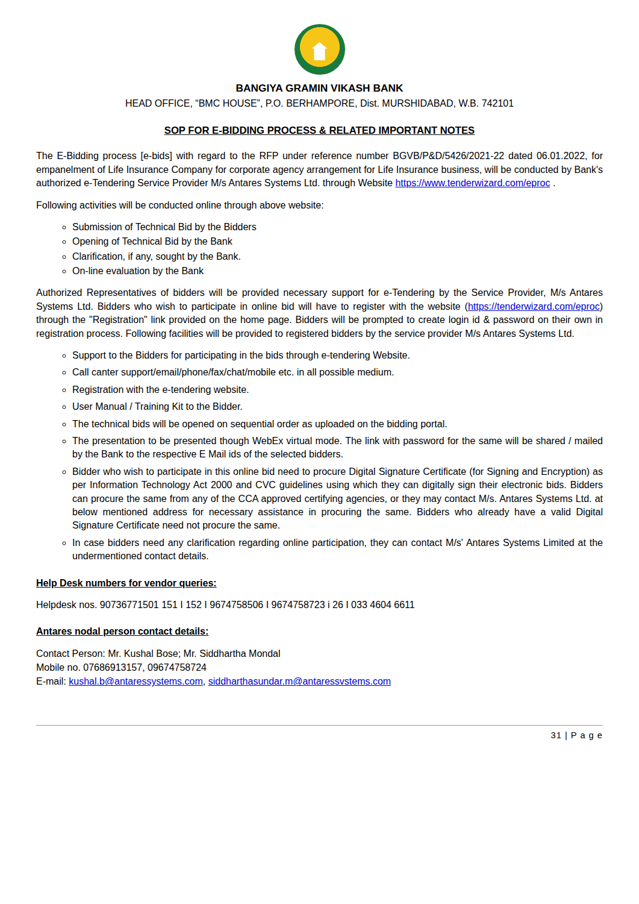BANGIYA GRAMIN VIKASH BANK
HEAD OFFICE, “BMC HOUSE”, P.O. BERHAMPORE, Dist. MURSHIDABAD, W.B. 742101
SOP FOR E-BIDDING PROCESS & RELATED IMPORTANT NOTES
The E-Bidding process [e-bids] with regard to the RFP under reference number BGVB/P&D/5426/2021-22 dated 06.01.2022, for empanelment of Life Insurance Company for corporate agency arrangement for Life Insurance business, will be conducted by Bank's authorized e-Tendering Service Provider M/s Antares Systems Ltd. through Website https://www.tenderwizard.com/eproc .
Following activities will be conducted online through above website:
Submission of Technical Bid by the Bidders
Opening of Technical Bid by the Bank
Clarification, if any, sought by the Bank.
On-line evaluation by the Bank
Authorized Representatives of bidders will be provided necessary support for e-Tendering by the Service Provider, M/s Antares Systems Ltd. Bidders who wish to participate in online bid will have to register with the website (https://tenderwizard.com/eproc) through the "Registration" link provided on the home page. Bidders will be prompted to create login id & password on their own in registration process. Following facilities will be provided to registered bidders by the service provider M/s Antares Systems Ltd.
Support to the Bidders for participating in the bids through e-tendering Website.
Call canter support/email/phone/fax/chat/mobile etc. in all possible medium.
Registration with the e-tendering website.
User Manual / Training Kit to the Bidder.
The technical bids will be opened on sequential order as uploaded on the bidding portal.
The presentation to be presented though WebEx virtual mode. The link with password for the same will be shared / mailed by the Bank to the respective E Mail ids of the selected bidders.
Bidder who wish to participate in this online bid need to procure Digital Signature Certificate (for Signing and Encryption) as per Information Technology Act 2000 and CVC guidelines using which they can digitally sign their electronic bids. Bidders can procure the same from any of the CCA approved certifying agencies, or they may contact M/s. Antares Systems Ltd. at below mentioned address for necessary assistance in procuring the same. Bidders who already have a valid Digital Signature Certificate need not procure the same.
In case bidders need any clarification regarding online participation, they can contact M/s' Antares Systems Limited at the undermentioned contact details.
Help Desk numbers for vendor queries:
Helpdesk nos. 90736771501 151 I 152 I 9674758506 I 9674758723 i 26 I 033 4604 6611
Antares nodal person contact details:
Contact Person: Mr. Kushal Bose; Mr. Siddhartha Mondal
Mobile no. 07686913157, 09674758724
E-mail: kushal.b@antaressystems.com, siddharthasundar.m@antaressvstems.com
31 | P a g e